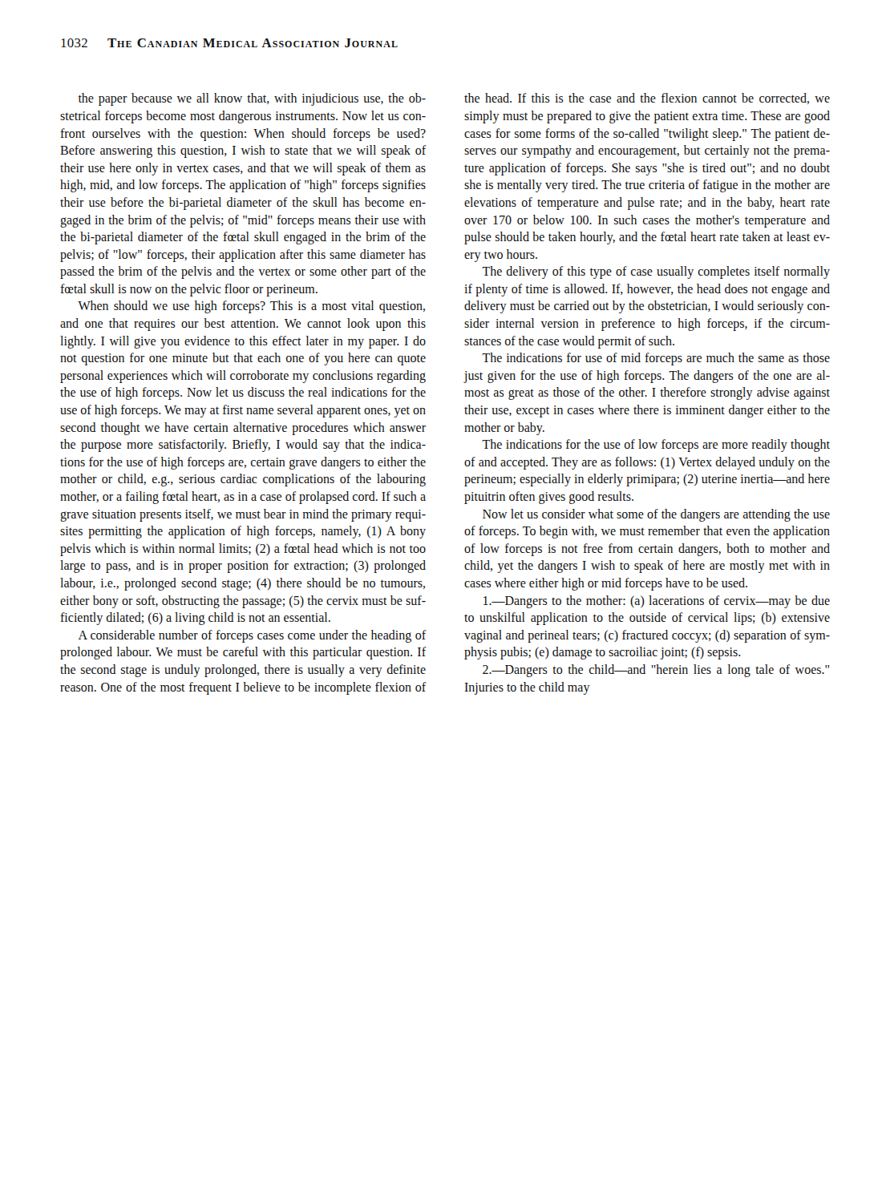1032
The Canadian Medical Association Journal
the paper because we all know that, with injudicious use, the obstetrical forceps become most dangerous instruments. Now let us confront ourselves with the question: When should forceps be used? Before answering this question, I wish to state that we will speak of their use here only in vertex cases, and that we will speak of them as high, mid, and low forceps. The application of "high" forceps signifies their use before the bi-parietal diameter of the skull has become engaged in the brim of the pelvis; of "mid" forceps means their use with the bi-parietal diameter of the fœtal skull engaged in the brim of the pelvis; of "low" forceps, their application after this same diameter has passed the brim of the pelvis and the vertex or some other part of the fœtal skull is now on the pelvic floor or perineum.
When should we use high forceps? This is a most vital question, and one that requires our best attention. We cannot look upon this lightly. I will give you evidence to this effect later in my paper. I do not question for one minute but that each one of you here can quote personal experiences which will corroborate my conclusions regarding the use of high forceps. Now let us discuss the real indications for the use of high forceps. We may at first name several apparent ones, yet on second thought we have certain alternative procedures which answer the purpose more satisfactorily. Briefly, I would say that the indications for the use of high forceps are, certain grave dangers to either the mother or child, e.g., serious cardiac complications of the labouring mother, or a failing fœtal heart, as in a case of prolapsed cord. If such a grave situation presents itself, we must bear in mind the primary requisites permitting the application of high forceps, namely, (1) A bony pelvis which is within normal limits; (2) a fœtal head which is not too large to pass, and is in proper position for extraction; (3) prolonged labour, i.e., prolonged second stage; (4) there should be no tumours, either bony or soft, obstructing the passage; (5) the cervix must be sufficiently dilated; (6) a living child is not an essential.
A considerable number of forceps cases come under the heading of prolonged labour. We must be careful with this particular question. If the second stage is unduly prolonged, there is usually a very definite reason. One of the most frequent I believe to be incomplete flexion of the head. If this is the case and the flexion cannot be corrected, we simply must be prepared to give the patient extra time. These are good cases for some forms of the so-called "twilight sleep." The patient deserves our sympathy and encouragement, but certainly not the premature application of forceps. She says "she is tired out"; and no doubt she is mentally very tired. The true criteria of fatigue in the mother are elevations of temperature and pulse rate; and in the baby, heart rate over 170 or below 100. In such cases the mother's temperature and pulse should be taken hourly, and the fœtal heart rate taken at least every two hours.
The delivery of this type of case usually completes itself normally if plenty of time is allowed. If, however, the head does not engage and delivery must be carried out by the obstetrician, I would seriously consider internal version in preference to high forceps, if the circumstances of the case would permit of such.
The indications for use of mid forceps are much the same as those just given for the use of high forceps. The dangers of the one are almost as great as those of the other. I therefore strongly advise against their use, except in cases where there is imminent danger either to the mother or baby.
The indications for the use of low forceps are more readily thought of and accepted. They are as follows: (1) Vertex delayed unduly on the perineum; especially in elderly primipara; (2) uterine inertia—and here pituitrin often gives good results.
Now let us consider what some of the dangers are attending the use of forceps. To begin with, we must remember that even the application of low forceps is not free from certain dangers, both to mother and child, yet the dangers I wish to speak of here are mostly met with in cases where either high or mid forceps have to be used.
1.—Dangers to the mother: (a) lacerations of cervix—may be due to unskilful application to the outside of cervical lips; (b) extensive vaginal and perineal tears; (c) fractured coccyx; (d) separation of symphysis pubis; (e) damage to sacroiliac joint; (f) sepsis.
2.—Dangers to the child—and "herein lies a long tale of woes." Injuries to the child may